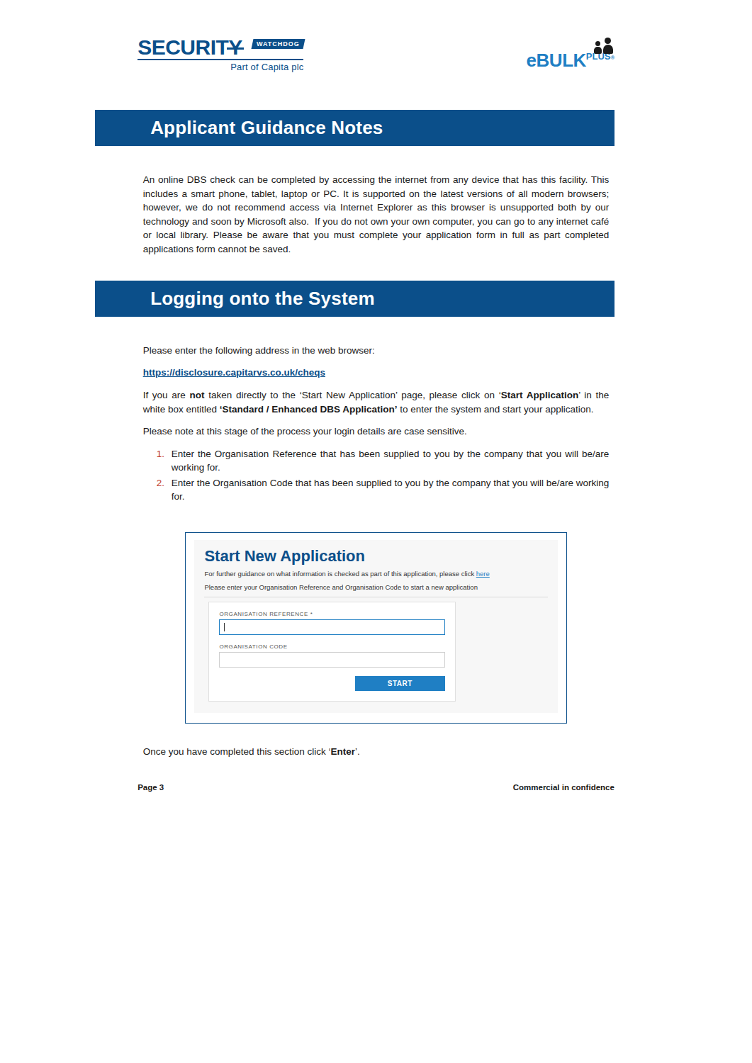WATCHDOG
SECURITY
Part of Capita plc
eBULK PLUS®
Applicant Guidance Notes
An online DBS check can be completed by accessing the internet from any device that has this facility. This includes a smart phone, tablet, laptop or PC. It is supported on the latest versions of all modern browsers; however, we do not recommend access via Internet Explorer as this browser is unsupported both by our technology and soon by Microsoft also. If you do not own your own computer, you can go to any internet café or local library. Please be aware that you must complete your application form in full as part completed applications form cannot be saved.
Logging onto the System
Please enter the following address in the web browser:
https://disclosure.capitarvs.co.uk/cheqs
If you are not taken directly to the ‘Start New Application’ page, please click on ‘Start Application’ in the white box entitled ‘Standard / Enhanced DBS Application’ to enter the system and start your application.
Please note at this stage of the process your login details are case sensitive.
Enter the Organisation Reference that has been supplied to you by the company that you will be/are working for.
Enter the Organisation Code that has been supplied to you by the company that you will be/are working for.
Start New Application
For further guidance on what information is checked as part of this application, please click here
Please enter your Organisation Reference and Organisation Code to start a new application
Organisation Reference *
Organisation Code
START
Once you have completed this section click ‘Enter’.
Page 3
Commercial in confidence